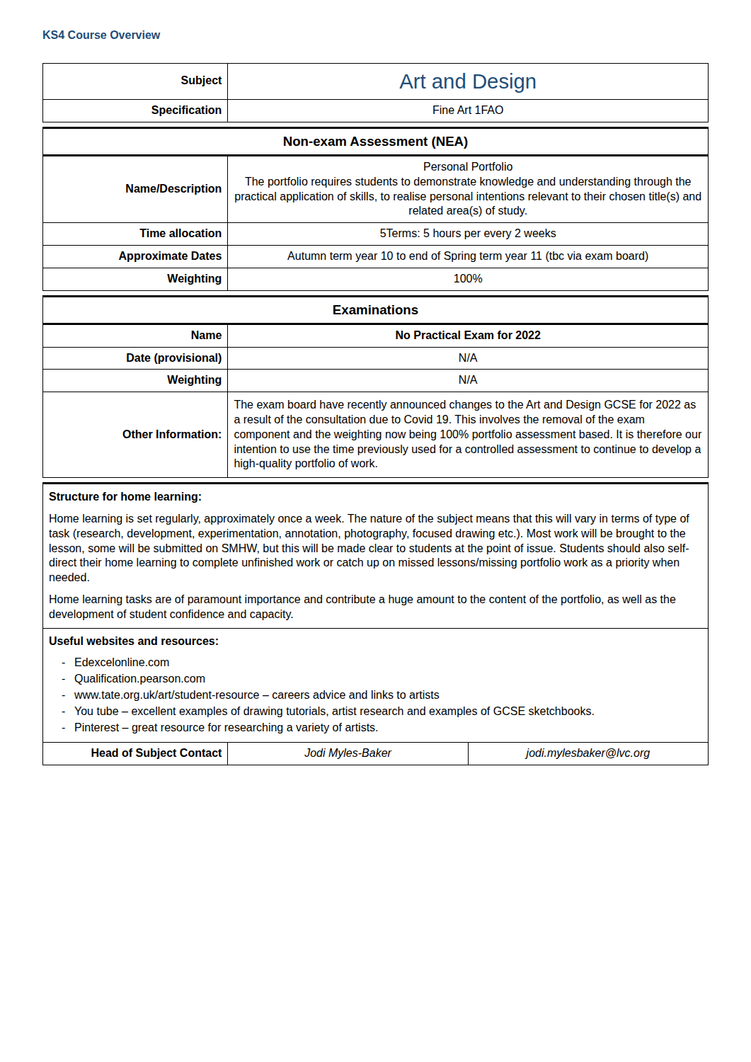KS4 Course Overview
| Subject | Art and Design |
| Specification | Fine Art 1FAO |
| Non-exam Assessment (NEA) |
| Name/Description | Personal Portfolio The portfolio requires students to demonstrate knowledge and understanding through the practical application of skills, to realise personal intentions relevant to their chosen title(s) and related area(s) of study. |
| Time allocation | 5Terms: 5 hours per every 2 weeks |
| Approximate Dates | Autumn term year 10 to end of Spring term year 11 (tbc via exam board) |
| Weighting | 100% |
| Examinations |
| Name | No Practical Exam for 2022 |
| Date (provisional) | N/A |
| Weighting | N/A |
| Other Information: | The exam board have recently announced changes to the Art and Design GCSE for 2022 as a result of the consultation due to Covid 19. This involves the removal of the exam component and the weighting now being 100% portfolio assessment based. It is therefore our intention to use the time previously used for a controlled assessment to continue to develop a high-quality portfolio of work. |
| Structure for home learning: Home learning is set regularly, approximately once a week. The nature of the subject means that this will vary in terms of type of task (research, development, experimentation, annotation, photography, focused drawing etc.). Most work will be brought to the lesson, some will be submitted on SMHW, but this will be made clear to students at the point of issue. Students should also self- direct their home learning to complete unfinished work or catch up on missed lessons/missing portfolio work as a priority when needed. Home learning tasks are of paramount importance and contribute a huge amount to the content of the portfolio, as well as the development of student confidence and capacity. |
| Useful websites and resources: Edexcelonline.com Qualification.pearson.com www.tate.org.uk/art/student-resource – careers advice and links to artists You tube – excellent examples of drawing tutorials, artist research and examples of GCSE sketchbooks. Pinterest – great resource for researching a variety of artists. |
| Head of Subject Contact | Jodi Myles-Baker | jodi.mylesbaker@lvc.org |